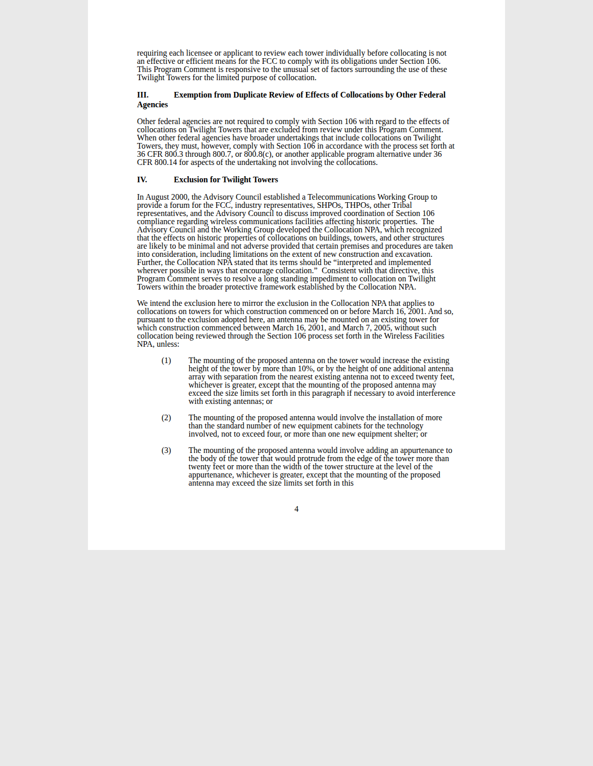requiring each licensee or applicant to review each tower individually before collocating is not an effective or efficient means for the FCC to comply with its obligations under Section 106. This Program Comment is responsive to the unusual set of factors surrounding the use of these Twilight Towers for the limited purpose of collocation.
III. Exemption from Duplicate Review of Effects of Collocations by Other Federal Agencies
Other federal agencies are not required to comply with Section 106 with regard to the effects of collocations on Twilight Towers that are excluded from review under this Program Comment. When other federal agencies have broader undertakings that include collocations on Twilight Towers, they must, however, comply with Section 106 in accordance with the process set forth at 36 CFR 800.3 through 800.7, or 800.8(c), or another applicable program alternative under 36 CFR 800.14 for aspects of the undertaking not involving the collocations.
IV. Exclusion for Twilight Towers
In August 2000, the Advisory Council established a Telecommunications Working Group to provide a forum for the FCC, industry representatives, SHPOs, THPOs, other Tribal representatives, and the Advisory Council to discuss improved coordination of Section 106 compliance regarding wireless communications facilities affecting historic properties. The Advisory Council and the Working Group developed the Collocation NPA, which recognized that the effects on historic properties of collocations on buildings, towers, and other structures are likely to be minimal and not adverse provided that certain premises and procedures are taken into consideration, including limitations on the extent of new construction and excavation. Further, the Collocation NPA stated that its terms should be “interpreted and implemented wherever possible in ways that encourage collocation.” Consistent with that directive, this Program Comment serves to resolve a long standing impediment to collocation on Twilight Towers within the broader protective framework established by the Collocation NPA.
We intend the exclusion here to mirror the exclusion in the Collocation NPA that applies to collocations on towers for which construction commenced on or before March 16, 2001. And so, pursuant to the exclusion adopted here, an antenna may be mounted on an existing tower for which construction commenced between March 16, 2001, and March 7, 2005, without such collocation being reviewed through the Section 106 process set forth in the Wireless Facilities NPA, unless:
(1) The mounting of the proposed antenna on the tower would increase the existing height of the tower by more than 10%, or by the height of one additional antenna array with separation from the nearest existing antenna not to exceed twenty feet, whichever is greater, except that the mounting of the proposed antenna may exceed the size limits set forth in this paragraph if necessary to avoid interference with existing antennas; or
(2) The mounting of the proposed antenna would involve the installation of more than the standard number of new equipment cabinets for the technology involved, not to exceed four, or more than one new equipment shelter; or
(3) The mounting of the proposed antenna would involve adding an appurtenance to the body of the tower that would protrude from the edge of the tower more than twenty feet or more than the width of the tower structure at the level of the appurtenance, whichever is greater, except that the mounting of the proposed antenna may exceed the size limits set forth in this
4